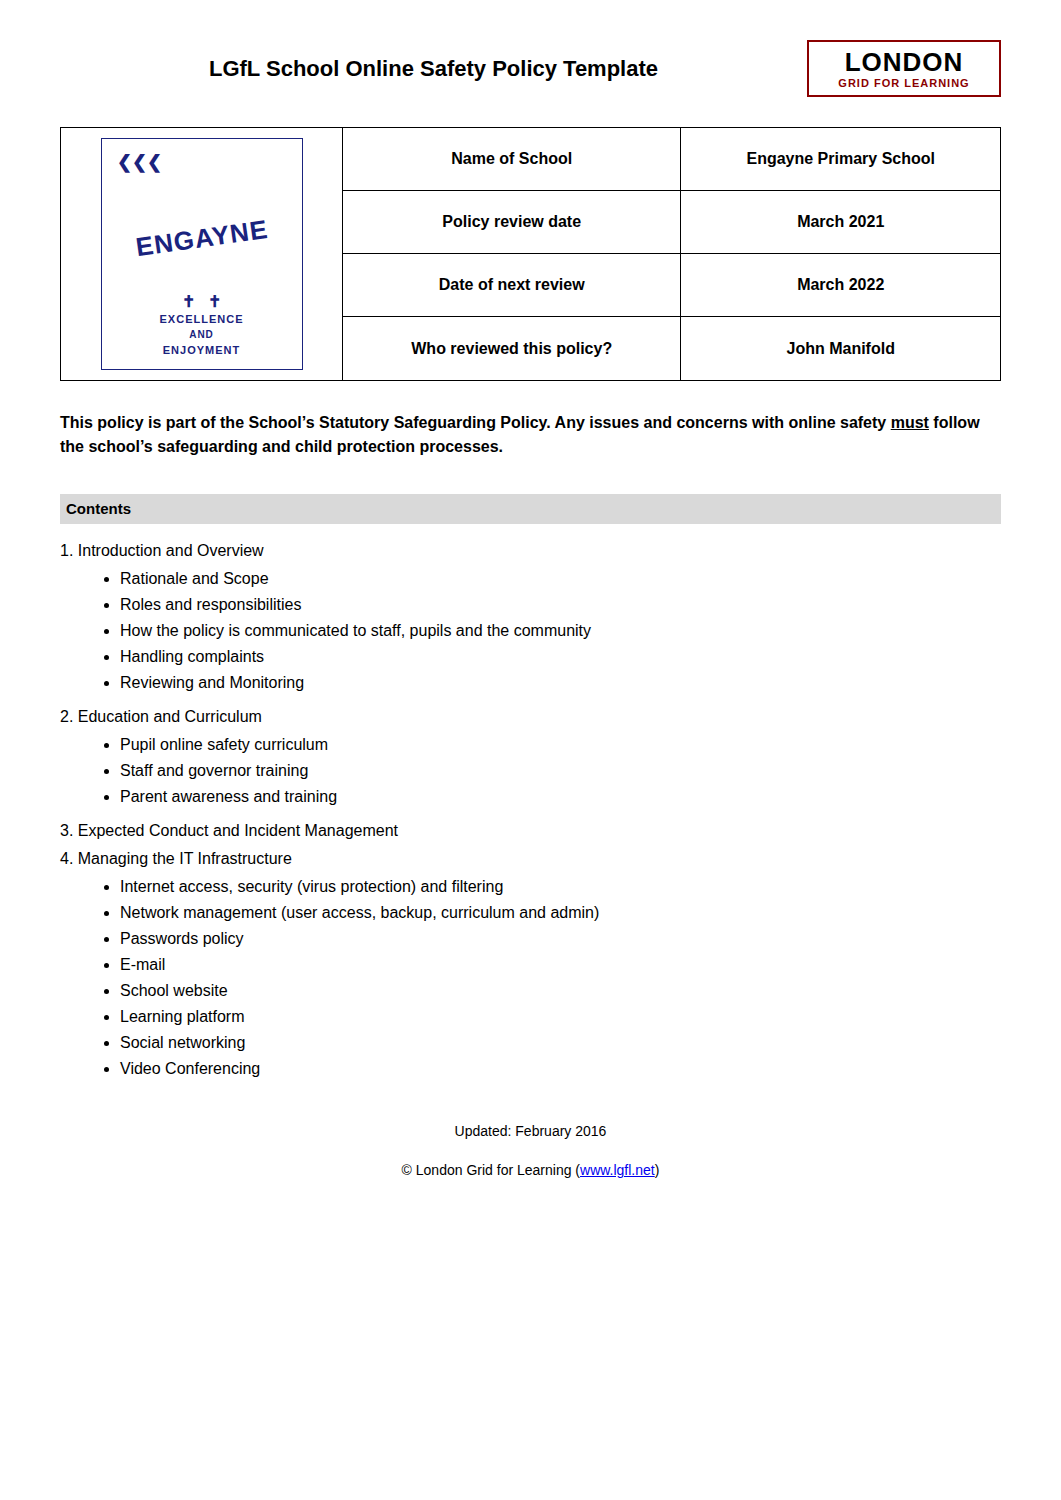LGfL School Online Safety Policy Template
LONDON
GRID FOR LEARNING
| ❮❮❮ ENGAYNE ✝ ✝ EXCELLENCE AND ENJOYMENT | Name of School | Engayne Primary School |
| Policy review date | March 2021 |
| Date of next review | March 2022 |
| Who reviewed this policy? | John Manifold |
This policy is part of the School’s Statutory Safeguarding Policy. Any issues and concerns with online safety must follow the school’s safeguarding and child protection processes.
Contents
1. Introduction and Overview
Rationale and Scope
Roles and responsibilities
How the policy is communicated to staff, pupils and the community
Handling complaints
Reviewing and Monitoring
2. Education and Curriculum
Pupil online safety curriculum
Staff and governor training
Parent awareness and training
3. Expected Conduct and Incident Management
4. Managing the IT Infrastructure
Internet access, security (virus protection) and filtering
Network management (user access, backup, curriculum and admin)
Passwords policy
E-mail
School website
Learning platform
Social networking
Video Conferencing
Updated: February 2016
© London Grid for Learning (www.lgfl.net)